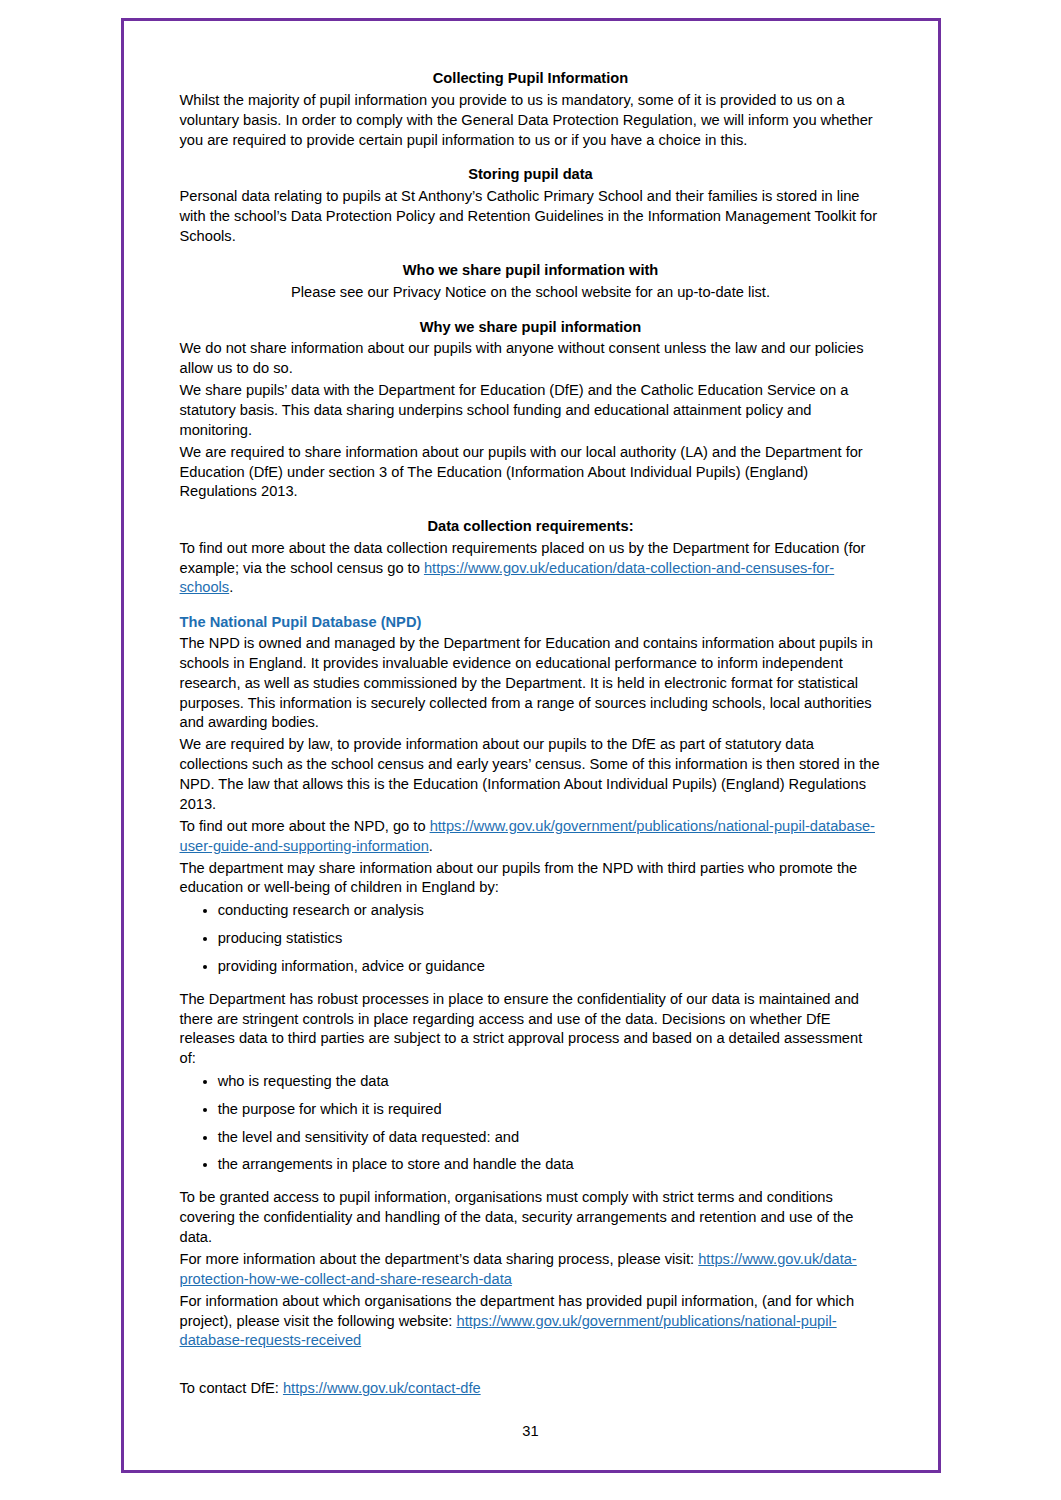Collecting Pupil Information
Whilst the majority of pupil information you provide to us is mandatory, some of it is provided to us on a voluntary basis. In order to comply with the General Data Protection Regulation, we will inform you whether you are required to provide certain pupil information to us or if you have a choice in this.
Storing pupil data
Personal data relating to pupils at St Anthony’s Catholic Primary School and their families is stored in line with the school’s Data Protection Policy and Retention Guidelines in the Information Management Toolkit for Schools.
Who we share pupil information with
Please see our Privacy Notice on the school website for an up-to-date list.
Why we share pupil information
We do not share information about our pupils with anyone without consent unless the law and our policies allow us to do so.
We share pupils’ data with the Department for Education (DfE) and the Catholic Education Service on a statutory basis. This data sharing underpins school funding and educational attainment policy and monitoring.
We are required to share information about our pupils with our local authority (LA) and the Department for Education (DfE) under section 3 of The Education (Information About Individual Pupils) (England) Regulations 2013.
Data collection requirements:
To find out more about the data collection requirements placed on us by the Department for Education (for example; via the school census go to https://www.gov.uk/education/data-collection-and-censuses-for-schools.
The National Pupil Database (NPD)
The NPD is owned and managed by the Department for Education and contains information about pupils in schools in England. It provides invaluable evidence on educational performance to inform independent research, as well as studies commissioned by the Department. It is held in electronic format for statistical purposes. This information is securely collected from a range of sources including schools, local authorities and awarding bodies.
We are required by law, to provide information about our pupils to the DfE as part of statutory data collections such as the school census and early years’ census. Some of this information is then stored in the NPD. The law that allows this is the Education (Information About Individual Pupils) (England) Regulations 2013.
To find out more about the NPD, go to https://www.gov.uk/government/publications/national-pupil-database-user-guide-and-supporting-information.
The department may share information about our pupils from the NPD with third parties who promote the education or well-being of children in England by:
conducting research or analysis
producing statistics
providing information, advice or guidance
The Department has robust processes in place to ensure the confidentiality of our data is maintained and there are stringent controls in place regarding access and use of the data. Decisions on whether DfE releases data to third parties are subject to a strict approval process and based on a detailed assessment of:
who is requesting the data
the purpose for which it is required
the level and sensitivity of data requested: and
the arrangements in place to store and handle the data
To be granted access to pupil information, organisations must comply with strict terms and conditions covering the confidentiality and handling of the data, security arrangements and retention and use of the data.
For more information about the department’s data sharing process, please visit: https://www.gov.uk/data-protection-how-we-collect-and-share-research-data
For information about which organisations the department has provided pupil information, (and for which project), please visit the following website: https://www.gov.uk/government/publications/national-pupil-database-requests-received
To contact DfE: https://www.gov.uk/contact-dfe
31